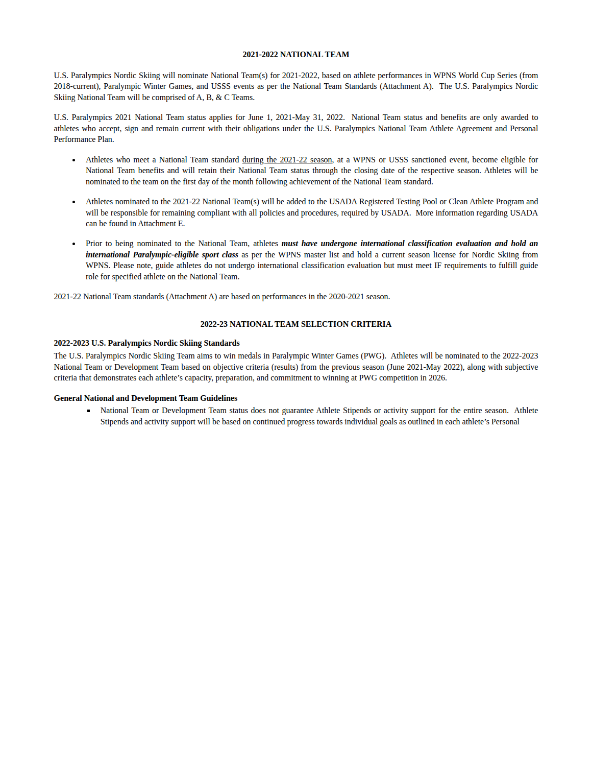2021-2022 NATIONAL TEAM
U.S. Paralympics Nordic Skiing will nominate National Team(s) for 2021-2022, based on athlete performances in WPNS World Cup Series (from 2018-current), Paralympic Winter Games, and USSS events as per the National Team Standards (Attachment A). The U.S. Paralympics Nordic Skiing National Team will be comprised of A, B, & C Teams.
U.S. Paralympics 2021 National Team status applies for June 1, 2021-May 31, 2022. National Team status and benefits are only awarded to athletes who accept, sign and remain current with their obligations under the U.S. Paralympics National Team Athlete Agreement and Personal Performance Plan.
Athletes who meet a National Team standard during the 2021-22 season, at a WPNS or USSS sanctioned event, become eligible for National Team benefits and will retain their National Team status through the closing date of the respective season. Athletes will be nominated to the team on the first day of the month following achievement of the National Team standard.
Athletes nominated to the 2021-22 National Team(s) will be added to the USADA Registered Testing Pool or Clean Athlete Program and will be responsible for remaining compliant with all policies and procedures, required by USADA. More information regarding USADA can be found in Attachment E.
Prior to being nominated to the National Team, athletes must have undergone international classification evaluation and hold an international Paralympic-eligible sport class as per the WPNS master list and hold a current season license for Nordic Skiing from WPNS. Please note, guide athletes do not undergo international classification evaluation but must meet IF requirements to fulfill guide role for specified athlete on the National Team.
2021-22 National Team standards (Attachment A) are based on performances in the 2020-2021 season.
2022-23 NATIONAL TEAM SELECTION CRITERIA
2022-2023 U.S. Paralympics Nordic Skiing Standards
The U.S. Paralympics Nordic Skiing Team aims to win medals in Paralympic Winter Games (PWG). Athletes will be nominated to the 2022-2023 National Team or Development Team based on objective criteria (results) from the previous season (June 2021-May 2022), along with subjective criteria that demonstrates each athlete’s capacity, preparation, and commitment to winning at PWG competition in 2026.
General National and Development Team Guidelines
National Team or Development Team status does not guarantee Athlete Stipends or activity support for the entire season. Athlete Stipends and activity support will be based on continued progress towards individual goals as outlined in each athlete’s Personal